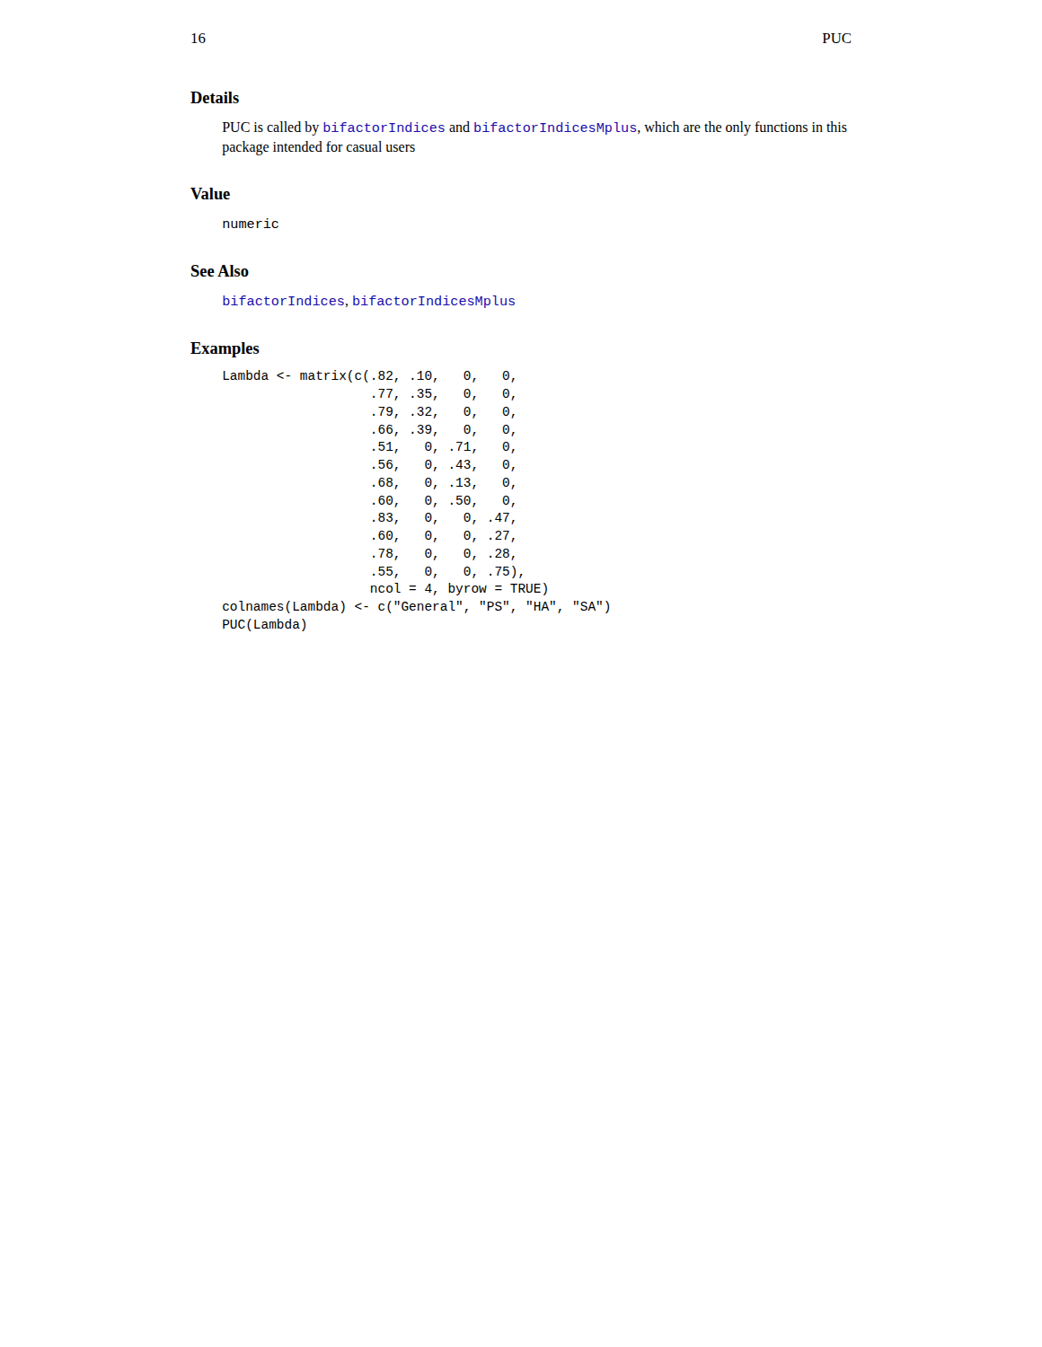16 PUC
Details
PUC is called by bifactorIndices and bifactorIndicesMplus, which are the only functions in this package intended for casual users
Value
numeric
See Also
bifactorIndices, bifactorIndicesMplus
Examples
Lambda <- matrix(c(.82, .10,   0,   0,
                   .77, .35,   0,   0,
                   .79, .32,   0,   0,
                   .66, .39,   0,   0,
                   .51,   0, .71,   0,
                   .56,   0, .43,   0,
                   .68,   0, .13,   0,
                   .60,   0, .50,   0,
                   .83,   0,   0, .47,
                   .60,   0,   0, .27,
                   .78,   0,   0, .28,
                   .55,   0,   0, .75),
                   ncol = 4, byrow = TRUE)
colnames(Lambda) <- c("General", "PS", "HA", "SA")
PUC(Lambda)